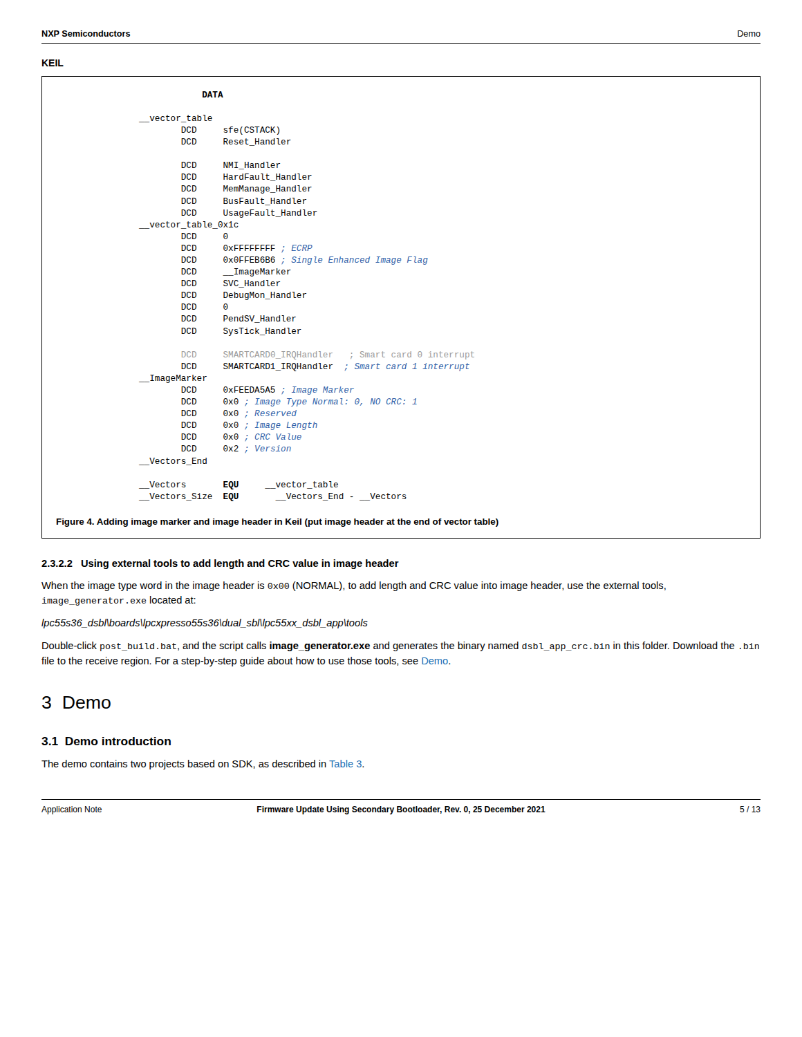NXP Semiconductors
Demo
KEIL
            DATA

__vector_table
        DCD     sfe(CSTACK)
        DCD     Reset_Handler

        DCD     NMI_Handler
        DCD     HardFault_Handler
        DCD     MemManage_Handler
        DCD     BusFault_Handler
        DCD     UsageFault_Handler
__vector_table_0x1c
        DCD     0
        DCD     0xFFFFFFFF ; ECRP
        DCD     0x0FFEB6B6 ; Single Enhanced Image Flag
        DCD     __ImageMarker
        DCD     SVC_Handler
        DCD     DebugMon_Handler
        DCD     0
        DCD     PendSV_Handler
        DCD     SysTick_Handler

        DCD     SMARTCARD0_IRQHandler   ; Smart card 0 interrupt
        DCD     SMARTCARD1_IRQHandler  ; Smart card 1 interrupt
__ImageMarker
        DCD     0xFEEDA5A5 ; Image Marker
        DCD     0x0 ; Image Type Normal: 0, NO CRC: 1
        DCD     0x0 ; Reserved
        DCD     0x0 ; Image Length
        DCD     0x0 ; CRC Value
        DCD     0x2 ; Version
__Vectors_End

__Vectors       EQU     __vector_table
__Vectors_Size  EQU       __Vectors_End - __Vectors
Figure 4. Adding image marker and image header in Keil (put image header at the end of vector table)
2.3.2.2 Using external tools to add length and CRC value in image header
When the image type word in the image header is 0x00 (NORMAL), to add length and CRC value into image header, use the external tools, image_generator.exe located at:
lpc55s36_dsbl\boards\lpcxpresso55s36\dual_sbl\lpc55xx_dsbl_app\tools
Double-click post_build.bat, and the script calls image_generator.exe and generates the binary named dsbl_app_crc.bin in this folder. Download the .bin file to the receive region. For a step-by-step guide about how to use those tools, see Demo.
3 Demo
3.1 Demo introduction
The demo contains two projects based on SDK, as described in Table 3.
Application Note
Firmware Update Using Secondary Bootloader, Rev. 0, 25 December 2021
5 / 13